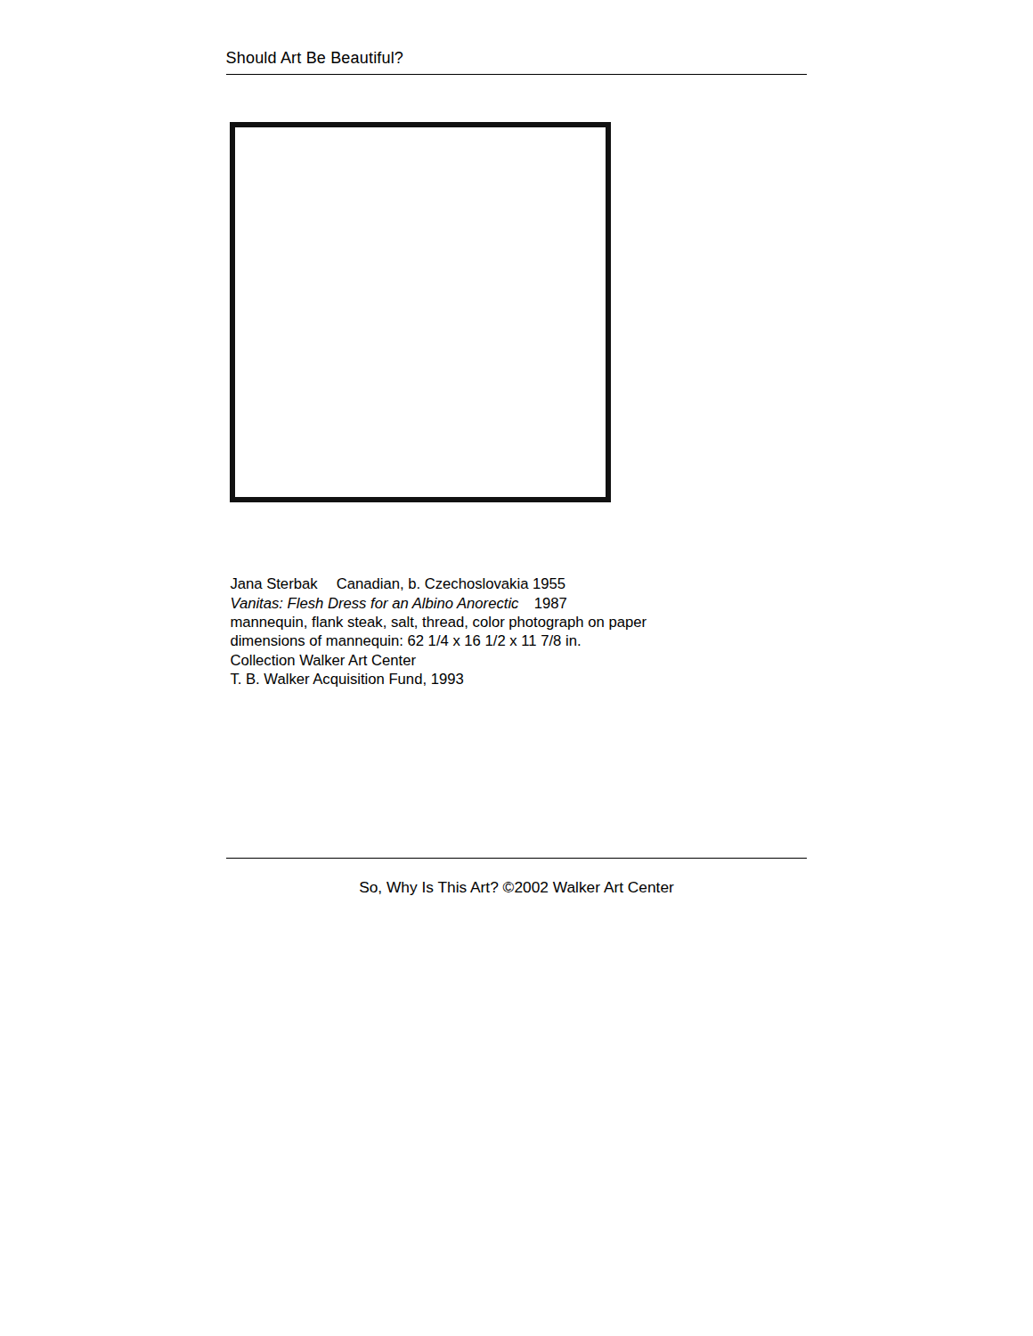Should Art Be Beautiful?
Jana Sterbak Canadian, b. Czechoslovakia 1955
Vanitas: Flesh Dress for an Albino Anorectic 1987
mannequin, flank steak, salt, thread, color photograph on paper
dimensions of mannequin: 62 1/4 x 16 1/2 x 11 7/8 in.
Collection Walker Art Center
T. B. Walker Acquisition Fund, 1993
So, Why Is This Art? ©2002 Walker Art Center